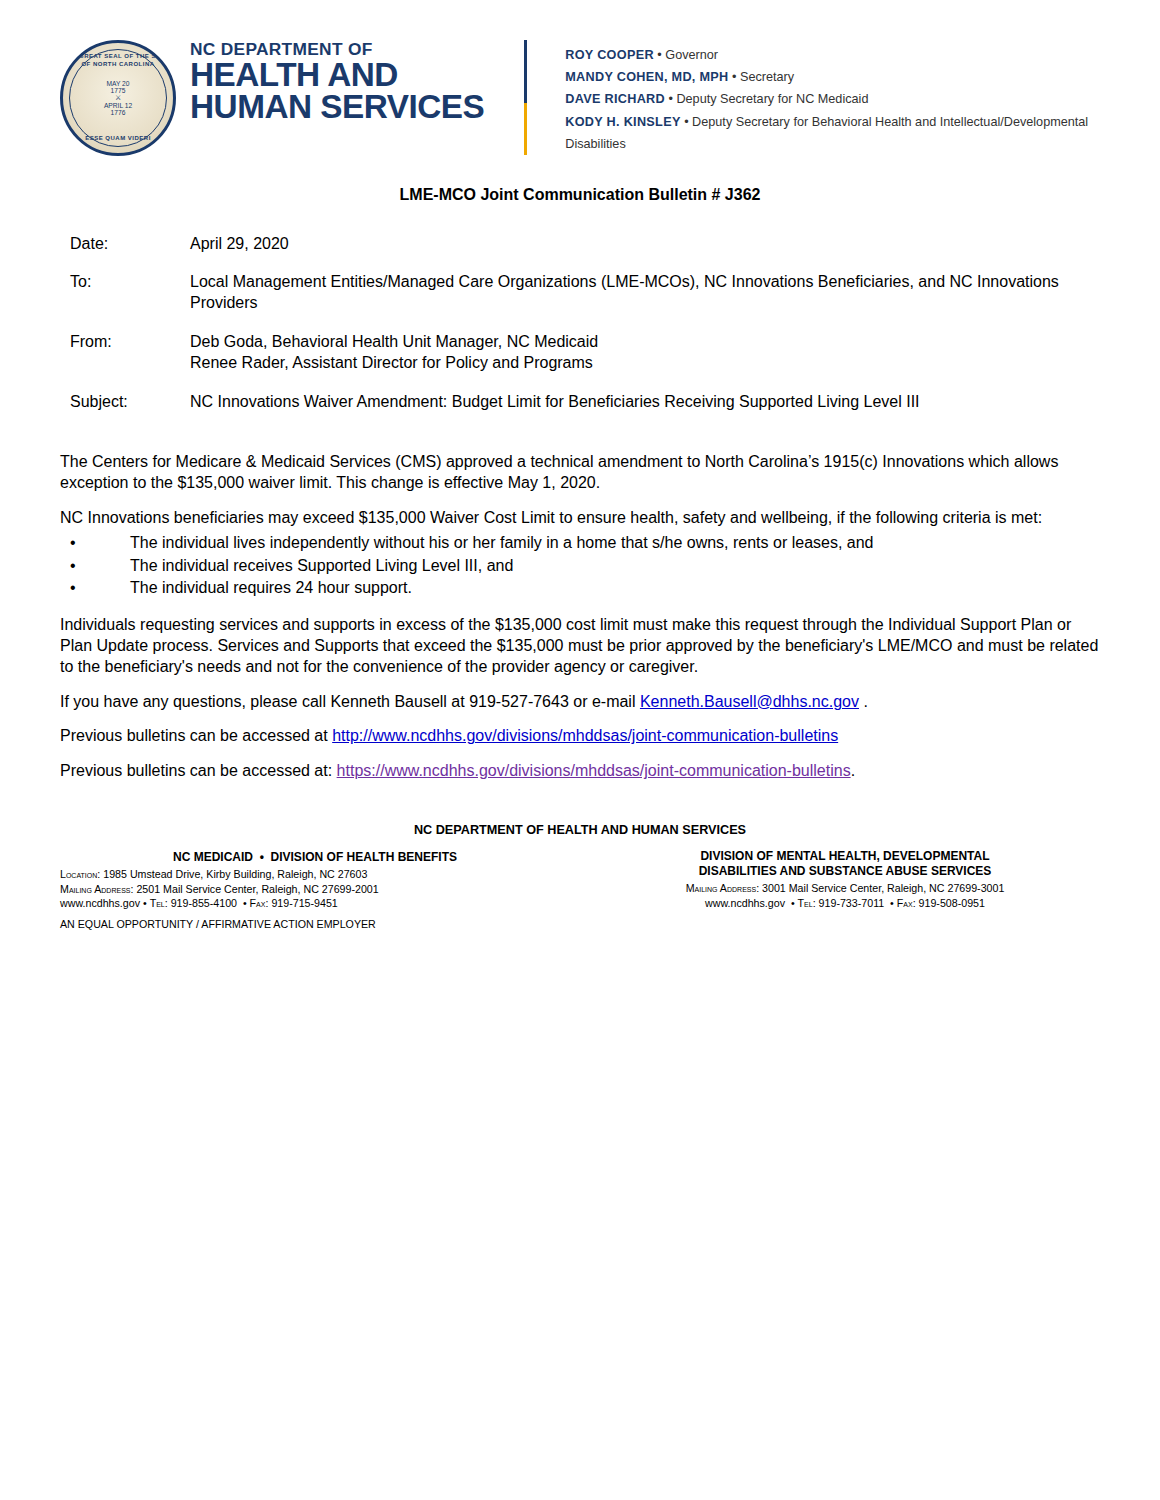THE GREAT SEAL OF THE STATE OF NORTH CAROLINA
MAY 20
1775
⚔
APRIL 12
1776
ESSE QUAM VIDERI
NC DEPARTMENT OF
HEALTH AND
HUMAN SERVICES
ROY COOPER • Governor
MANDY COHEN, MD, MPH • Secretary
DAVE RICHARD • Deputy Secretary for NC Medicaid
KODY H. KINSLEY • Deputy Secretary for Behavioral Health and Intellectual/Developmental Disabilities
LME-MCO Joint Communication Bulletin # J362
| Date: | April 29, 2020 |
| To: | Local Management Entities/Managed Care Organizations (LME-MCOs), NC Innovations Beneficiaries, and NC Innovations Providers |
| From: | Deb Goda, Behavioral Health Unit Manager, NC Medicaid Renee Rader, Assistant Director for Policy and Programs |
| Subject: | NC Innovations Waiver Amendment: Budget Limit for Beneficiaries Receiving Supported Living Level III |
The Centers for Medicare & Medicaid Services (CMS) approved a technical amendment to North Carolina’s 1915(c) Innovations which allows exception to the $135,000 waiver limit. This change is effective May 1, 2020.
NC Innovations beneficiaries may exceed $135,000 Waiver Cost Limit to ensure health, safety and wellbeing, if the following criteria is met:
The individual lives independently without his or her family in a home that s/he owns, rents or leases, and
The individual receives Supported Living Level III, and
The individual requires 24 hour support.
Individuals requesting services and supports in excess of the $135,000 cost limit must make this request through the Individual Support Plan or Plan Update process. Services and Supports that exceed the $135,000 must be prior approved by the beneficiary's LME/MCO and must be related to the beneficiary's needs and not for the convenience of the provider agency or caregiver.
If you have any questions, please call Kenneth Bausell at 919-527-7643 or e-mail Kenneth.Bausell@dhhs.nc.gov .
Previous bulletins can be accessed at http://www.ncdhhs.gov/divisions/mhddsas/joint-communication-bulletins
Previous bulletins can be accessed at: https://www.ncdhhs.gov/divisions/mhddsas/joint-communication-bulletins.
NC DEPARTMENT OF HEALTH AND HUMAN SERVICES
NC MEDICAID • DIVISION OF HEALTH BENEFITS
Location: 1985 Umstead Drive, Kirby Building, Raleigh, NC 27603
Mailing Address: 2501 Mail Service Center, Raleigh, NC 27699-2001
www.ncdhhs.gov • Tel: 919-855-4100 • Fax: 919-715-9451
AN EQUAL OPPORTUNITY / AFFIRMATIVE ACTION EMPLOYER
DIVISION OF MENTAL HEALTH, DEVELOPMENTAL
DISABILITIES AND SUBSTANCE ABUSE SERVICES
Mailing Address: 3001 Mail Service Center, Raleigh, NC 27699-3001
www.ncdhhs.gov • Tel: 919-733-7011 • Fax: 919-508-0951